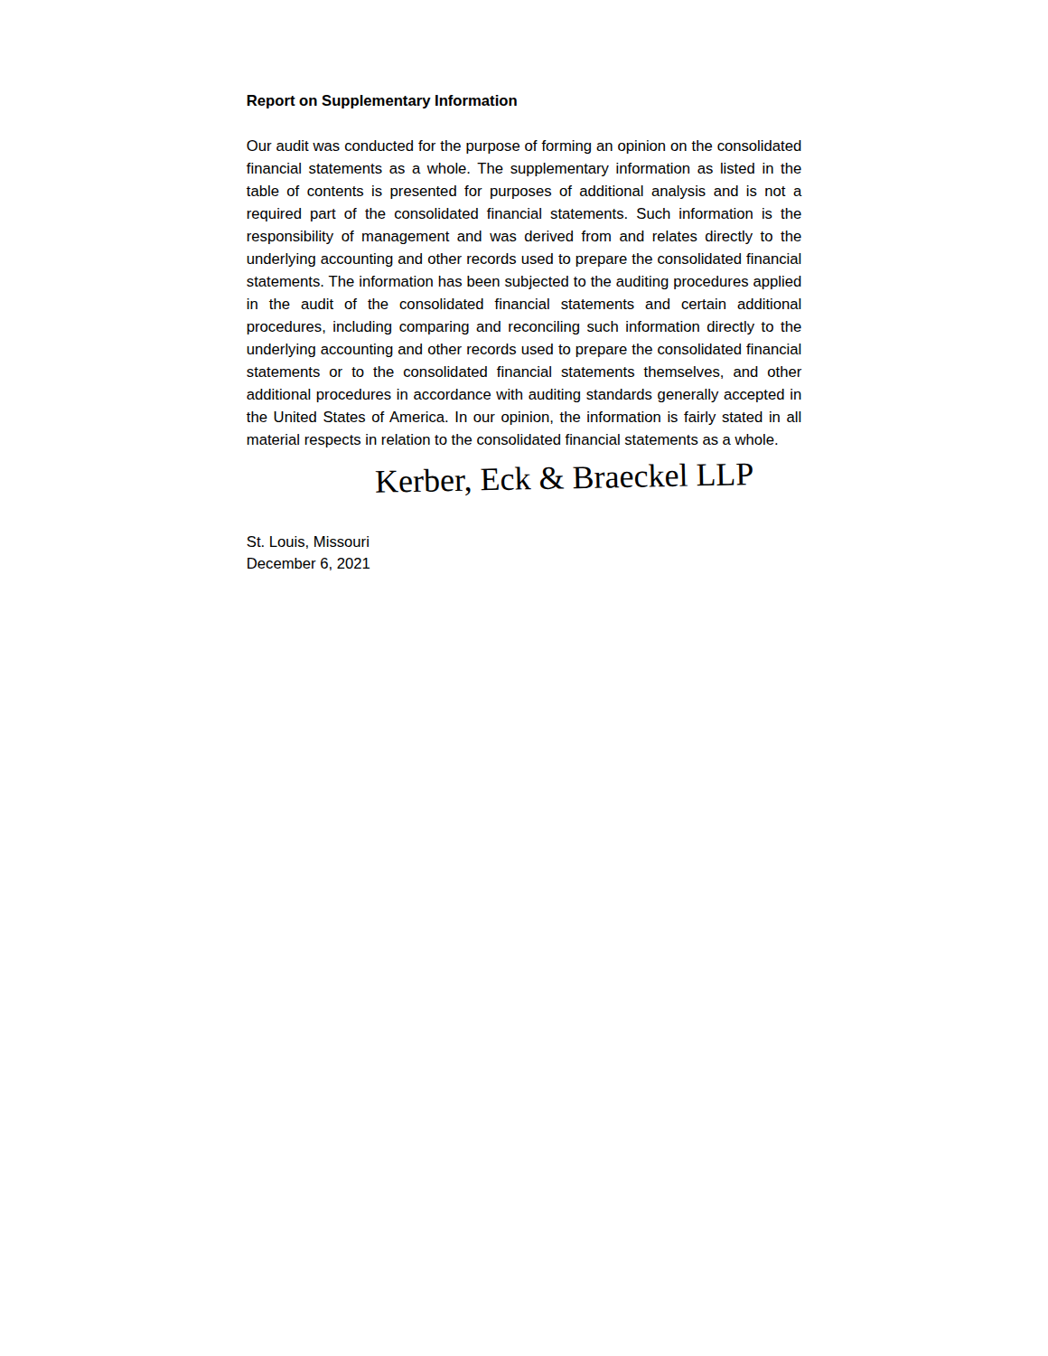Report on Supplementary Information
Our audit was conducted for the purpose of forming an opinion on the consolidated financial statements as a whole. The supplementary information as listed in the table of contents is presented for purposes of additional analysis and is not a required part of the consolidated financial statements. Such information is the responsibility of management and was derived from and relates directly to the underlying accounting and other records used to prepare the consolidated financial statements. The information has been subjected to the auditing procedures applied in the audit of the consolidated financial statements and certain additional procedures, including comparing and reconciling such information directly to the underlying accounting and other records used to prepare the consolidated financial statements or to the consolidated financial statements themselves, and other additional procedures in accordance with auditing standards generally accepted in the United States of America. In our opinion, the information is fairly stated in all material respects in relation to the consolidated financial statements as a whole.
Kerber, Eck & Braeckel LLP
St. Louis, Missouri
December 6, 2021